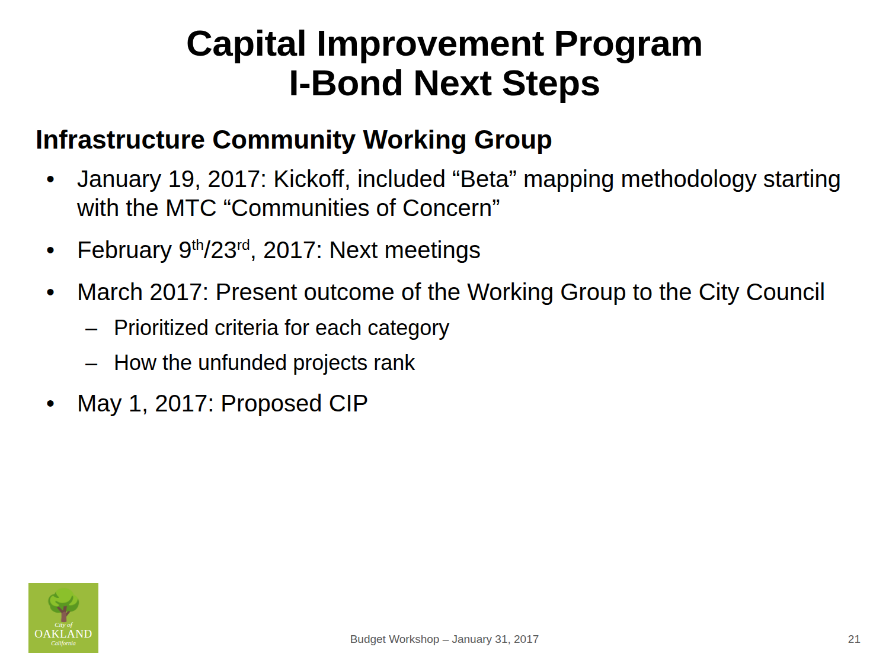Capital Improvement Program
I-Bond Next Steps
Infrastructure Community Working Group
January 19, 2017: Kickoff, included “Beta” mapping methodology starting with the MTC “Communities of Concern”
February 9th/23rd, 2017: Next meetings
March 2017: Present outcome of the Working Group to the City Council
Prioritized criteria for each category
How the unfunded projects rank
May 1, 2017: Proposed CIP
🌳 City of OAKLAND California
Budget Workshop – January 31, 2017
21